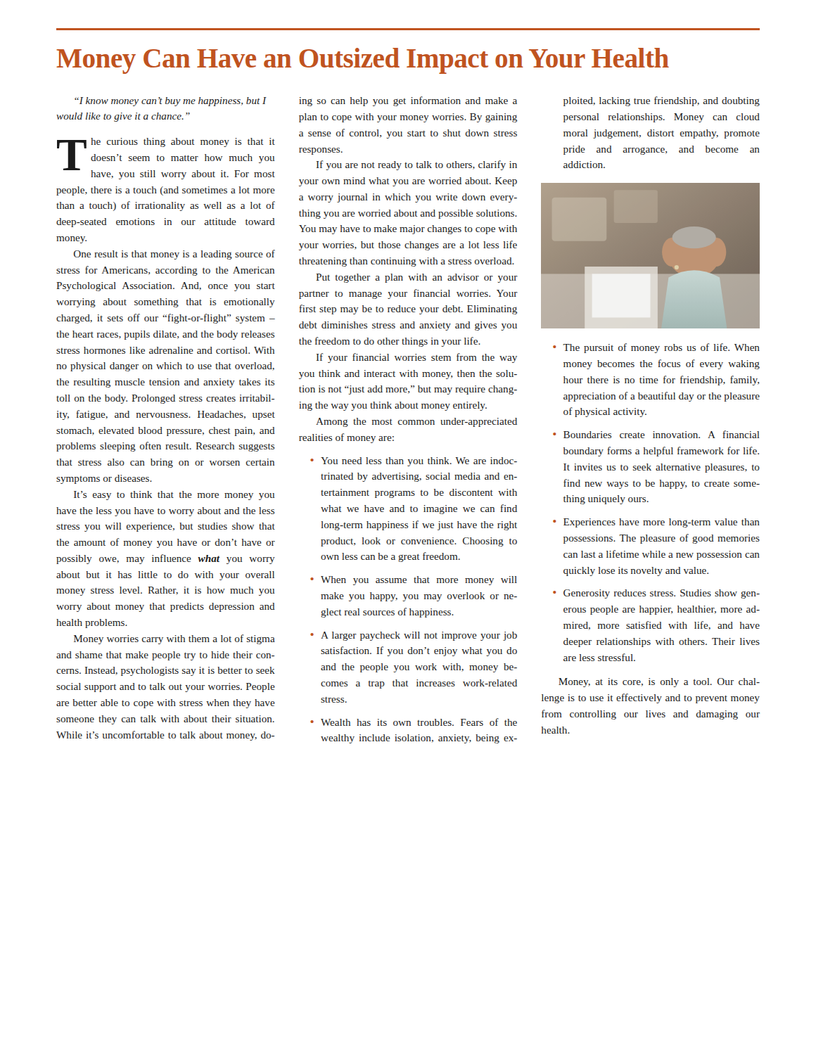Money Can Have an Outsized Impact on Your Health
“I know money can’t buy me happiness, but I would like to give it a chance.”
The curious thing about money is that it doesn’t seem to matter how much you have, you still worry about it. For most people, there is a touch (and sometimes a lot more than a touch) of irrationality as well as a lot of deep-seated emotions in our attitude toward money.
One result is that money is a leading source of stress for Americans, according to the American Psychological Association. And, once you start worrying about something that is emotionally charged, it sets off our “fight-or-flight” system – the heart races, pupils dilate, and the body releases stress hormones like adrenaline and cortisol. With no physical danger on which to use that overload, the resulting muscle tension and anxiety takes its toll on the body. Prolonged stress creates irritability, fatigue, and nervousness. Headaches, upset stomach, elevated blood pressure, chest pain, and problems sleeping often result. Research suggests that stress also can bring on or worsen certain symptoms or diseases.
It’s easy to think that the more money you have the less you have to worry about and the less stress you will experience, but studies show that the amount of money you have or don’t have or possibly owe, may influence what you worry about but it has little to do with your overall money stress level. Rather, it is how much you worry about money that predicts depression and health problems.
Money worries carry with them a lot of stigma and shame that make people try to hide their concerns. Instead, psychologists say it is better to seek social support and to talk out your worries. People are better able to cope with stress when they have someone they can talk with about their situation. While it’s uncomfortable to talk about money, doing so can help you get information and make a plan to cope with your money worries. By gaining a sense of control, you start to shut down stress responses.
If you are not ready to talk to others, clarify in your own mind what you are worried about. Keep a worry journal in which you write down everything you are worried about and possible solutions. You may have to make major changes to cope with your worries, but those changes are a lot less life threatening than continuing with a stress overload.
Put together a plan with an advisor or your partner to manage your financial worries. Your first step may be to reduce your debt. Eliminating debt diminishes stress and anxiety and gives you the freedom to do other things in your life.
If your financial worries stem from the way you think and interact with money, then the solution is not “just add more,” but may require changing the way you think about money entirely.
Among the most common under-appreciated realities of money are:
You need less than you think. We are indoctrinated by advertising, social media and entertainment programs to be discontent with what we have and to imagine we can find long-term happiness if we just have the right product, look or convenience. Choosing to own less can be a great freedom.
When you assume that more money will make you happy, you may overlook or neglect real sources of happiness.
A larger paycheck will not improve your job satisfaction. If you don’t enjoy what you do and the people you work with, money becomes a trap that increases work-related stress.
Wealth has its own troubles. Fears of the wealthy include isolation, anxiety, being exploited, lacking true friendship, and doubting personal relationships. Money can cloud moral judgement, distort empathy, promote pride and arrogance, and become an addiction.
The pursuit of money robs us of life. When money becomes the focus of every waking hour there is no time for friendship, family, appreciation of a beautiful day or the pleasure of physical activity.
Boundaries create innovation. A financial boundary forms a helpful framework for life. It invites us to seek alternative pleasures, to find new ways to be happy, to create something uniquely ours.
Experiences have more long-term value than possessions. The pleasure of good memories can last a lifetime while a new possession can quickly lose its novelty and value.
Generosity reduces stress. Studies show generous people are happier, healthier, more admired, more satisfied with life, and have deeper relationships with others. Their lives are less stressful.
Money, at its core, is only a tool. Our challenge is to use it effectively and to prevent money from controlling our lives and damaging our health.